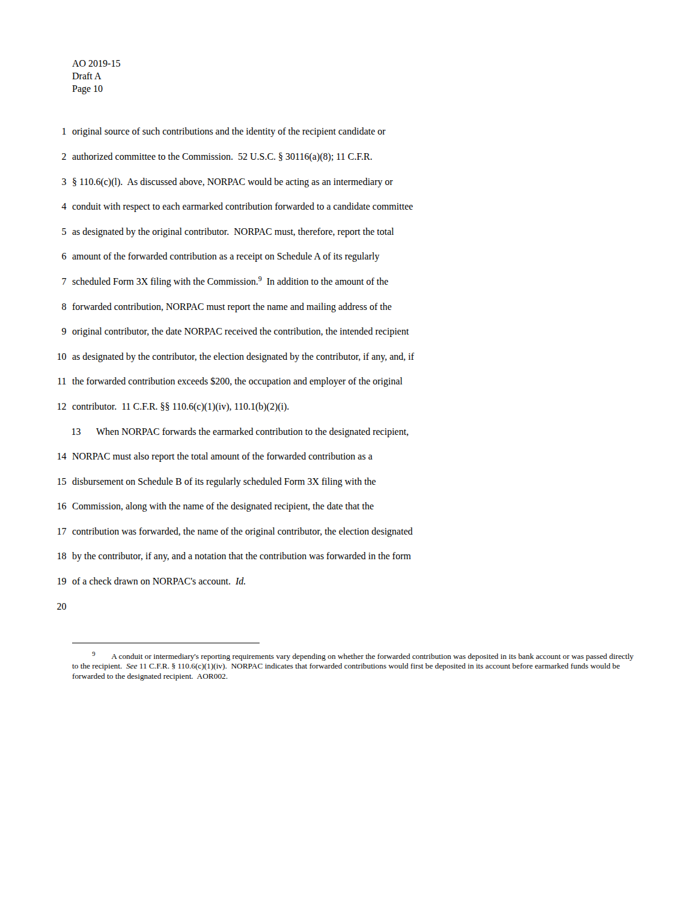AO 2019-15
Draft A
Page 10
original source of such contributions and the identity of the recipient candidate or
authorized committee to the Commission. 52 U.S.C. § 30116(a)(8); 11 C.F.R.
§ 110.6(c)(l). As discussed above, NORPAC would be acting as an intermediary or
conduit with respect to each earmarked contribution forwarded to a candidate committee
as designated by the original contributor. NORPAC must, therefore, report the total
amount of the forwarded contribution as a receipt on Schedule A of its regularly
scheduled Form 3X filing with the Commission.9 In addition to the amount of the
forwarded contribution, NORPAC must report the name and mailing address of the
original contributor, the date NORPAC received the contribution, the intended recipient
as designated by the contributor, the election designated by the contributor, if any, and, if
the forwarded contribution exceeds $200, the occupation and employer of the original
contributor. 11 C.F.R. §§ 110.6(c)(1)(iv), 110.1(b)(2)(i).
When NORPAC forwards the earmarked contribution to the designated recipient,
NORPAC must also report the total amount of the forwarded contribution as a
disbursement on Schedule B of its regularly scheduled Form 3X filing with the
Commission, along with the name of the designated recipient, the date that the
contribution was forwarded, the name of the original contributor, the election designated
by the contributor, if any, and a notation that the contribution was forwarded in the form
of a check drawn on NORPAC's account. Id.
9 A conduit or intermediary's reporting requirements vary depending on whether the forwarded contribution was deposited in its bank account or was passed directly to the recipient. See 11 C.F.R. § 110.6(c)(1)(iv). NORPAC indicates that forwarded contributions would first be deposited in its account before earmarked funds would be forwarded to the designated recipient. AOR002.